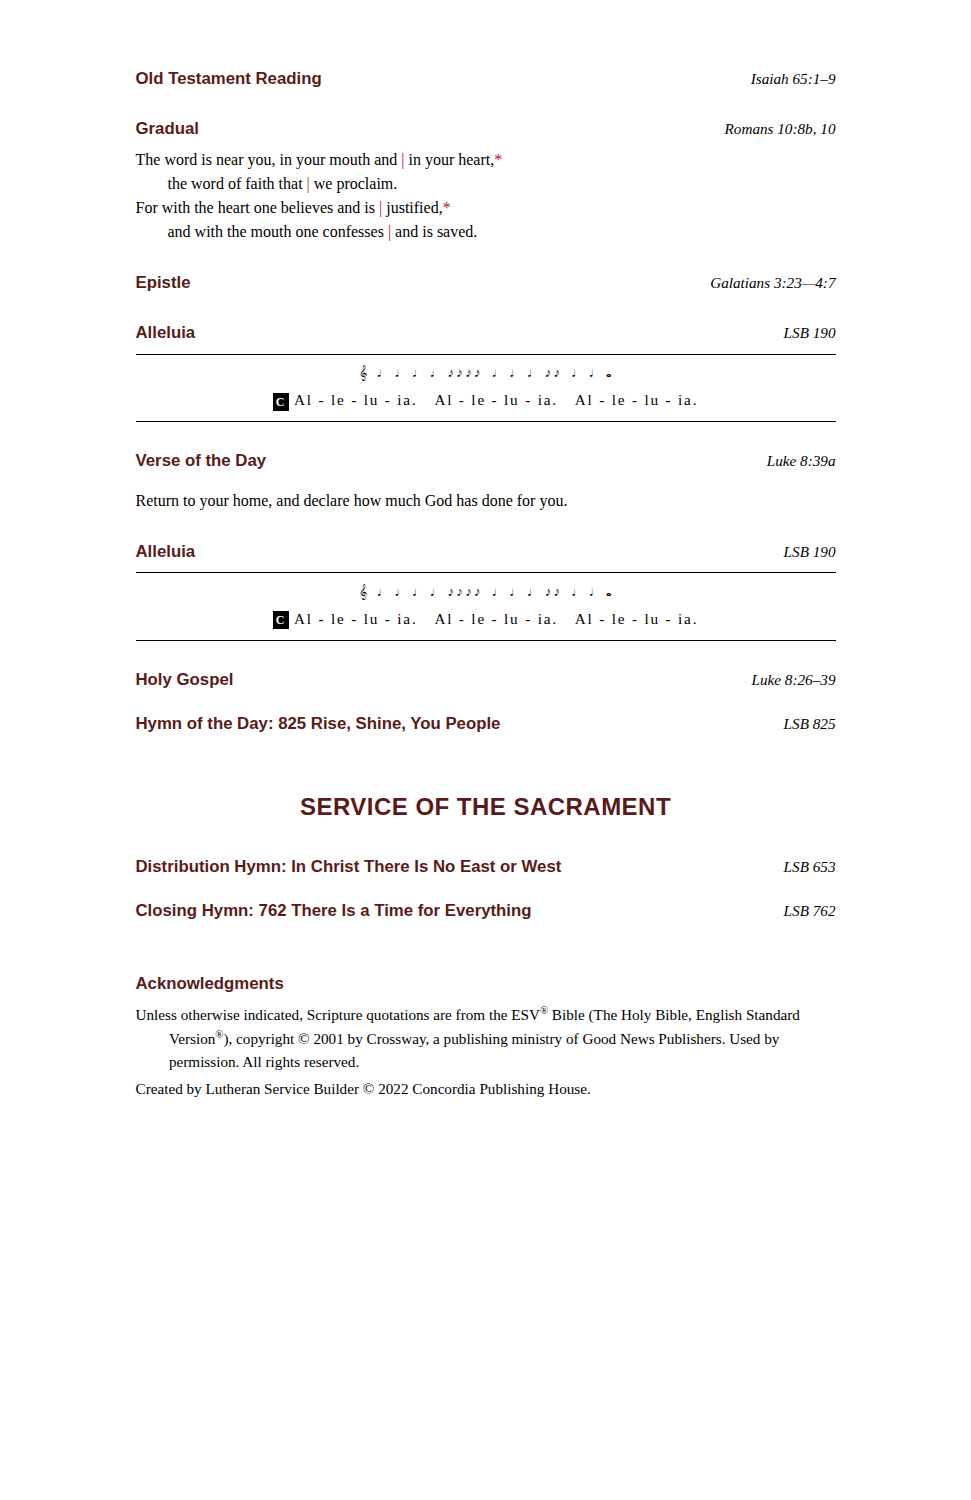Old Testament Reading
Isaiah 65:1–9
Gradual
Romans 10:8b, 10
The word is near you, in your mouth and | in your heart,*
the word of faith that | we proclaim.
For with the heart one believes and is | justified,*
and with the mouth one confesses | and is saved.
Epistle
Galatians 3:23—4:7
Alleluia
LSB 190
𝄞 ♩ ♩ ♩ ♩ ♪♪♪♪ ♩ ♩ ♩ ♪♪ ♩ ♩ 𝅝
CAl - le - lu - ia. Al - le - lu - ia. Al - le - lu - ia.
Verse of the Day
Luke 8:39a
Return to your home, and declare how much God has done for you.
Alleluia
LSB 190
𝄞 ♩ ♩ ♩ ♩ ♪♪♪♪ ♩ ♩ ♩ ♪♪ ♩ ♩ 𝅝
CAl - le - lu - ia. Al - le - lu - ia. Al - le - lu - ia.
Holy Gospel
Luke 8:26–39
Hymn of the Day: 825 Rise, Shine, You People
LSB 825
SERVICE OF THE SACRAMENT
Distribution Hymn: In Christ There Is No East or West
LSB 653
Closing Hymn: 762 There Is a Time for Everything
LSB 762
Acknowledgments
Unless otherwise indicated, Scripture quotations are from the ESV® Bible (The Holy Bible, English Standard Version®), copyright © 2001 by Crossway, a publishing ministry of Good News Publishers. Used by permission. All rights reserved.
Created by Lutheran Service Builder © 2022 Concordia Publishing House.